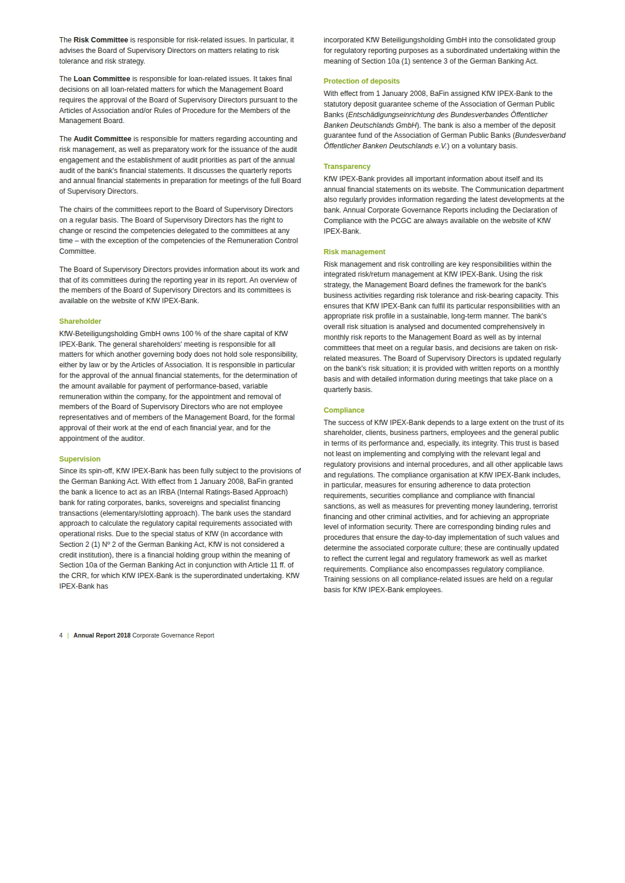The Risk Committee is responsible for risk-related issues. In particular, it advises the Board of Supervisory Directors on matters relating to risk tolerance and risk strategy.
The Loan Committee is responsible for loan-related issues. It takes final decisions on all loan-related matters for which the Management Board requires the approval of the Board of Supervisory Directors pursuant to the Articles of Association and/or Rules of Procedure for the Members of the Management Board.
The Audit Committee is responsible for matters regarding accounting and risk management, as well as preparatory work for the issuance of the audit engagement and the establishment of audit priorities as part of the annual audit of the bank's financial statements. It discusses the quarterly reports and annual financial statements in preparation for meetings of the full Board of Supervisory Directors.
The chairs of the committees report to the Board of Supervisory Directors on a regular basis. The Board of Supervisory Directors has the right to change or rescind the competencies delegated to the committees at any time – with the exception of the competencies of the Remuneration Control Committee.
The Board of Supervisory Directors provides information about its work and that of its committees during the reporting year in its report. An overview of the members of the Board of Supervisory Directors and its committees is available on the website of KfW IPEX-Bank.
Shareholder
KfW-Beteiligungsholding GmbH owns 100 % of the share capital of KfW IPEX-Bank. The general shareholders' meeting is responsible for all matters for which another governing body does not hold sole responsibility, either by law or by the Articles of Association. It is responsible in particular for the approval of the annual financial statements, for the determination of the amount available for payment of performance-based, variable remuneration within the company, for the appointment and removal of members of the Board of Supervisory Directors who are not employee representatives and of members of the Management Board, for the formal approval of their work at the end of each financial year, and for the appointment of the auditor.
Supervision
Since its spin-off, KfW IPEX-Bank has been fully subject to the provisions of the German Banking Act. With effect from 1 January 2008, BaFin granted the bank a licence to act as an IRBA (Internal Ratings-Based Approach) bank for rating corporates, banks, sovereigns and specialist financing transactions (elementary/slotting approach). The bank uses the standard approach to calculate the regulatory capital requirements associated with operational risks. Due to the special status of KfW (in accordance with Section 2 (1) Nº 2 of the German Banking Act, KfW is not considered a credit institution), there is a financial holding group within the meaning of Section 10a of the German Banking Act in conjunction with Article 11 ff. of the CRR, for which KfW IPEX-Bank is the superordinated undertaking. KfW IPEX-Bank has
incorporated KfW Beteiligungsholding GmbH into the consolidated group for regulatory reporting purposes as a subordinated undertaking within the meaning of Section 10a (1) sentence 3 of the German Banking Act.
Protection of deposits
With effect from 1 January 2008, BaFin assigned KfW IPEX-Bank to the statutory deposit guarantee scheme of the Association of German Public Banks (Entschädigungseinrichtung des Bundesverbandes Öffentlicher Banken Deutschlands GmbH). The bank is also a member of the deposit guarantee fund of the Association of German Public Banks (Bundesverband Öffentlicher Banken Deutschlands e.V.) on a voluntary basis.
Transparency
KfW IPEX-Bank provides all important information about itself and its annual financial statements on its website. The Communication department also regularly provides information regarding the latest developments at the bank. Annual Corporate Governance Reports including the Declaration of Compliance with the PCGC are always available on the website of KfW IPEX-Bank.
Risk management
Risk management and risk controlling are key responsibilities within the integrated risk/return management at KfW IPEX-Bank. Using the risk strategy, the Management Board defines the framework for the bank's business activities regarding risk tolerance and risk-bearing capacity. This ensures that KfW IPEX-Bank can fulfil its particular responsibilities with an appropriate risk profile in a sustainable, long-term manner. The bank's overall risk situation is analysed and documented comprehensively in monthly risk reports to the Management Board as well as by internal committees that meet on a regular basis, and decisions are taken on risk-related measures. The Board of Supervisory Directors is updated regularly on the bank's risk situation; it is provided with written reports on a monthly basis and with detailed information during meetings that take place on a quarterly basis.
Compliance
The success of KfW IPEX-Bank depends to a large extent on the trust of its shareholder, clients, business partners, employees and the general public in terms of its performance and, especially, its integrity. This trust is based not least on implementing and complying with the relevant legal and regulatory provisions and internal procedures, and all other applicable laws and regulations. The compliance organisation at KfW IPEX-Bank includes, in particular, measures for ensuring adherence to data protection requirements, securities compliance and compliance with financial sanctions, as well as measures for preventing money laundering, terrorist financing and other criminal activities, and for achieving an appropriate level of information security. There are corresponding binding rules and procedures that ensure the day-to-day implementation of such values and determine the associated corporate culture; these are continually updated to reflect the current legal and regulatory framework as well as market requirements. Compliance also encompasses regulatory compliance. Training sessions on all compliance-related issues are held on a regular basis for KfW IPEX-Bank employees.
4 | Annual Report 2018 Corporate Governance Report